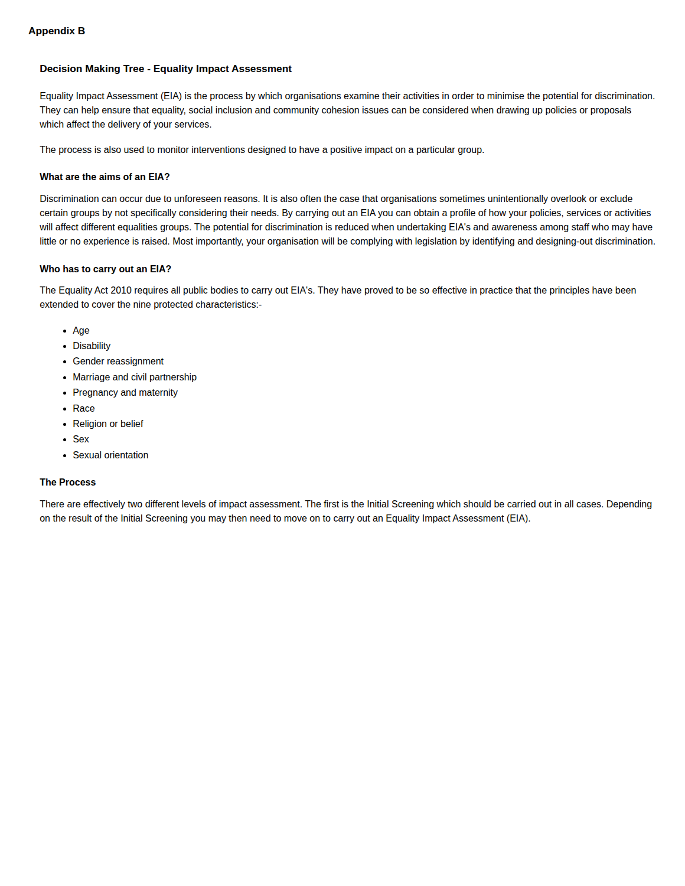Appendix B
Decision Making Tree - Equality Impact Assessment
Equality Impact Assessment (EIA) is the process by which organisations examine their activities in order to minimise the potential for discrimination. They can help ensure that equality, social inclusion and community cohesion issues can be considered when drawing up policies or proposals which affect the delivery of your services.
The process is also used to monitor interventions designed to have a positive impact on a particular group.
What are the aims of an EIA?
Discrimination can occur due to unforeseen reasons. It is also often the case that organisations sometimes unintentionally overlook or exclude certain groups by not specifically considering their needs. By carrying out an EIA you can obtain a profile of how your policies, services or activities will affect different equalities groups. The potential for discrimination is reduced when undertaking EIA's and awareness among staff who may have little or no experience is raised. Most importantly, your organisation will be complying with legislation by identifying and designing-out discrimination.
Who has to carry out an EIA?
The Equality Act 2010 requires all public bodies to carry out EIA's. They have proved to be so effective in practice that the principles have been extended to cover the nine protected characteristics:-
Age
Disability
Gender reassignment
Marriage and civil partnership
Pregnancy and maternity
Race
Religion or belief
Sex
Sexual orientation
The Process
There are effectively two different levels of impact assessment. The first is the Initial Screening which should be carried out in all cases. Depending on the result of the Initial Screening you may then need to move on to carry out an Equality Impact Assessment (EIA).